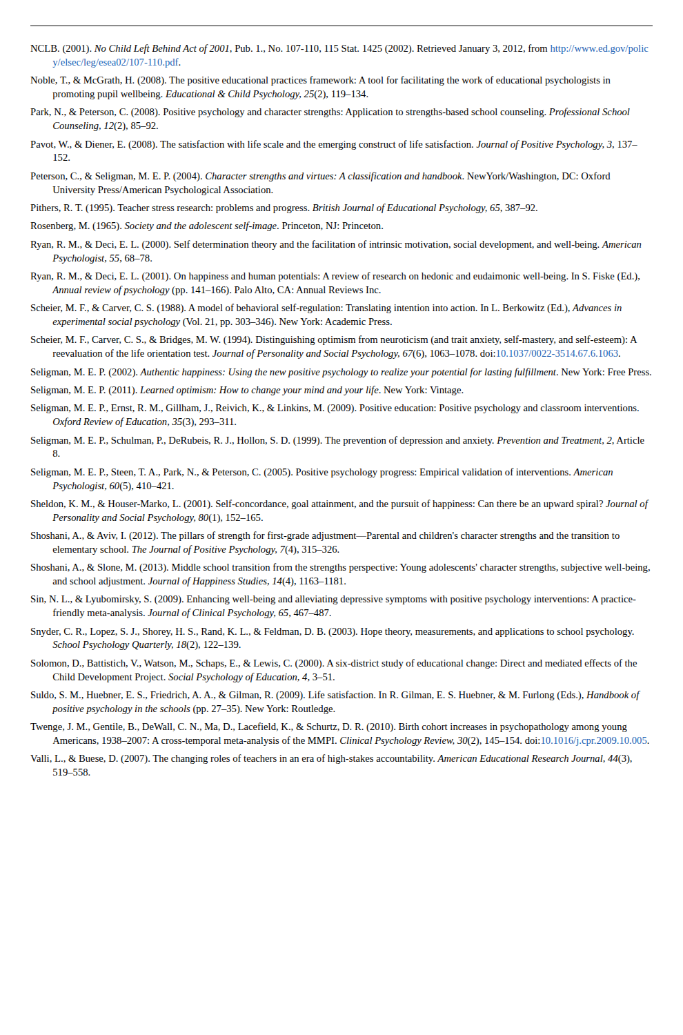NCLB. (2001). No Child Left Behind Act of 2001, Pub. 1., No. 107-110, 115 Stat. 1425 (2002). Retrieved January 3, 2012, from http://www.ed.gov/policy/elsec/leg/esea02/107-110.pdf.
Noble, T., & McGrath, H. (2008). The positive educational practices framework: A tool for facilitating the work of educational psychologists in promoting pupil wellbeing. Educational & Child Psychology, 25(2), 119–134.
Park, N., & Peterson, C. (2008). Positive psychology and character strengths: Application to strengths-based school counseling. Professional School Counseling, 12(2), 85–92.
Pavot, W., & Diener, E. (2008). The satisfaction with life scale and the emerging construct of life satisfaction. Journal of Positive Psychology, 3, 137–152.
Peterson, C., & Seligman, M. E. P. (2004). Character strengths and virtues: A classification and handbook. NewYork/Washington, DC: Oxford University Press/American Psychological Association.
Pithers, R. T. (1995). Teacher stress research: problems and progress. British Journal of Educational Psychology, 65, 387–92.
Rosenberg, M. (1965). Society and the adolescent self-image. Princeton, NJ: Princeton.
Ryan, R. M., & Deci, E. L. (2000). Self determination theory and the facilitation of intrinsic motivation, social development, and well-being. American Psychologist, 55, 68–78.
Ryan, R. M., & Deci, E. L. (2001). On happiness and human potentials: A review of research on hedonic and eudaimonic well-being. In S. Fiske (Ed.), Annual review of psychology (pp. 141–166). Palo Alto, CA: Annual Reviews Inc.
Scheier, M. F., & Carver, C. S. (1988). A model of behavioral self-regulation: Translating intention into action. In L. Berkowitz (Ed.), Advances in experimental social psychology (Vol. 21, pp. 303–346). New York: Academic Press.
Scheier, M. F., Carver, C. S., & Bridges, M. W. (1994). Distinguishing optimism from neuroticism (and trait anxiety, self-mastery, and self-esteem): A reevaluation of the life orientation test. Journal of Personality and Social Psychology, 67(6), 1063–1078. doi:10.1037/0022-3514.67.6.1063.
Seligman, M. E. P. (2002). Authentic happiness: Using the new positive psychology to realize your potential for lasting fulfillment. New York: Free Press.
Seligman, M. E. P. (2011). Learned optimism: How to change your mind and your life. New York: Vintage.
Seligman, M. E. P., Ernst, R. M., Gillham, J., Reivich, K., & Linkins, M. (2009). Positive education: Positive psychology and classroom interventions. Oxford Review of Education, 35(3), 293–311.
Seligman, M. E. P., Schulman, P., DeRubeis, R. J., Hollon, S. D. (1999). The prevention of depression and anxiety. Prevention and Treatment, 2, Article 8.
Seligman, M. E. P., Steen, T. A., Park, N., & Peterson, C. (2005). Positive psychology progress: Empirical validation of interventions. American Psychologist, 60(5), 410–421.
Sheldon, K. M., & Houser-Marko, L. (2001). Self-concordance, goal attainment, and the pursuit of happiness: Can there be an upward spiral? Journal of Personality and Social Psychology, 80(1), 152–165.
Shoshani, A., & Aviv, I. (2012). The pillars of strength for first-grade adjustment—Parental and children's character strengths and the transition to elementary school. The Journal of Positive Psychology, 7(4), 315–326.
Shoshani, A., & Slone, M. (2013). Middle school transition from the strengths perspective: Young adolescents' character strengths, subjective well-being, and school adjustment. Journal of Happiness Studies, 14(4), 1163–1181.
Sin, N. L., & Lyubomirsky, S. (2009). Enhancing well-being and alleviating depressive symptoms with positive psychology interventions: A practice-friendly meta-analysis. Journal of Clinical Psychology, 65, 467–487.
Snyder, C. R., Lopez, S. J., Shorey, H. S., Rand, K. L., & Feldman, D. B. (2003). Hope theory, measurements, and applications to school psychology. School Psychology Quarterly, 18(2), 122–139.
Solomon, D., Battistich, V., Watson, M., Schaps, E., & Lewis, C. (2000). A six-district study of educational change: Direct and mediated effects of the Child Development Project. Social Psychology of Education, 4, 3–51.
Suldo, S. M., Huebner, E. S., Friedrich, A. A., & Gilman, R. (2009). Life satisfaction. In R. Gilman, E. S. Huebner, & M. Furlong (Eds.), Handbook of positive psychology in the schools (pp. 27–35). New York: Routledge.
Twenge, J. M., Gentile, B., DeWall, C. N., Ma, D., Lacefield, K., & Schurtz, D. R. (2010). Birth cohort increases in psychopathology among young Americans, 1938–2007: A cross-temporal meta-analysis of the MMPI. Clinical Psychology Review, 30(2), 145–154. doi:10.1016/j.cpr.2009.10.005.
Valli, L., & Buese, D. (2007). The changing roles of teachers in an era of high-stakes accountability. American Educational Research Journal, 44(3), 519–558.